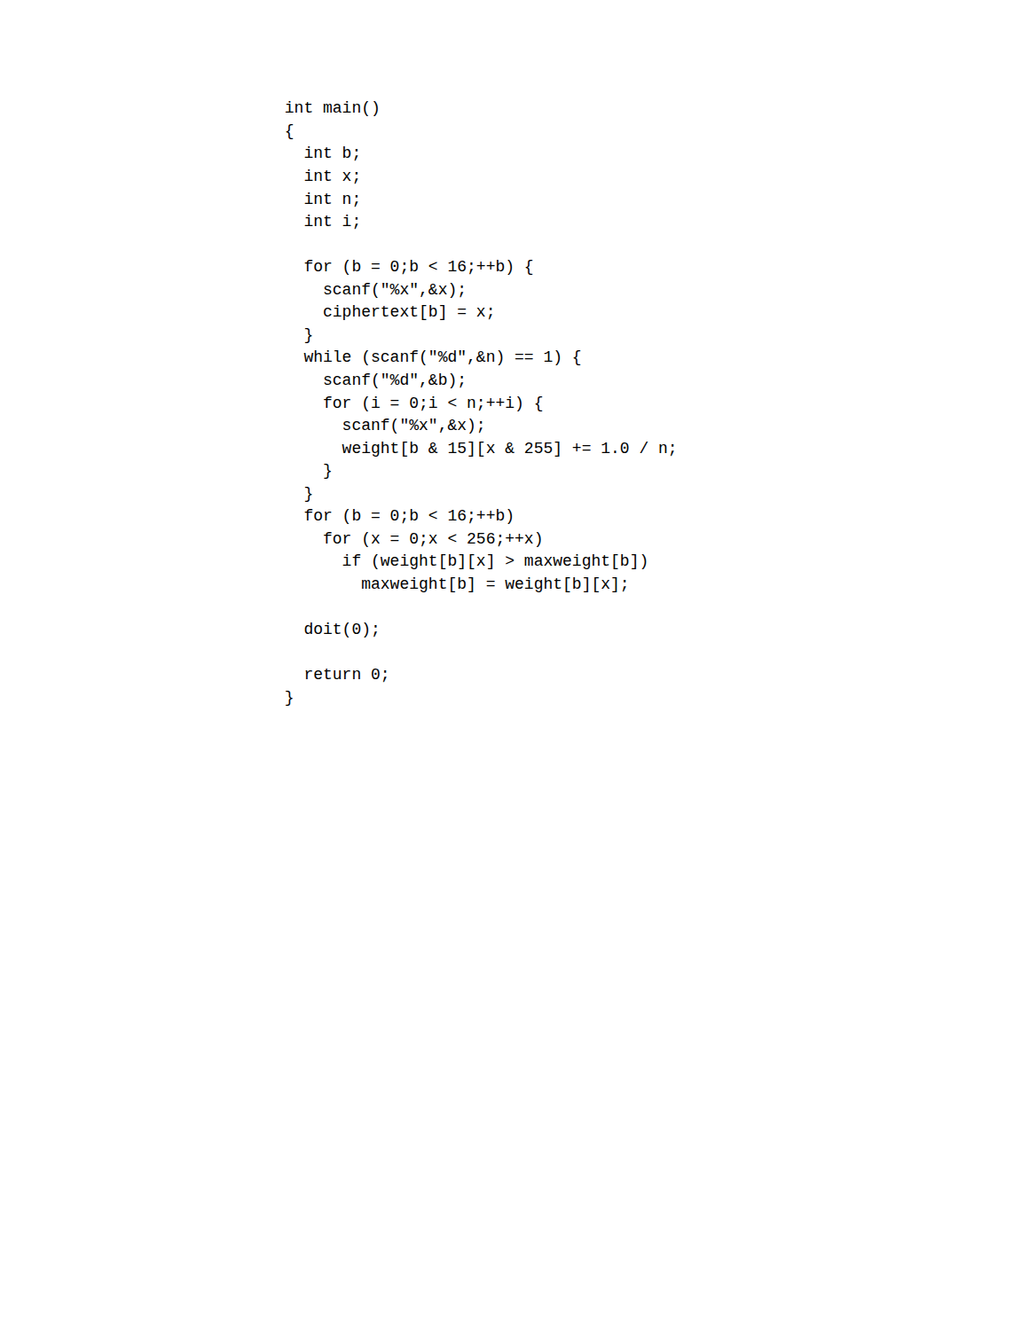int main()
{
  int b;
  int x;
  int n;
  int i;

  for (b = 0;b < 16;++b) {
    scanf("%x",&x);
    ciphertext[b] = x;
  }
  while (scanf("%d",&n) == 1) {
    scanf("%d",&b);
    for (i = 0;i < n;++i) {
      scanf("%x",&x);
      weight[b & 15][x & 255] += 1.0 / n;
    }
  }
  for (b = 0;b < 16;++b)
    for (x = 0;x < 256;++x)
      if (weight[b][x] > maxweight[b])
        maxweight[b] = weight[b][x];

  doit(0);

  return 0;
}